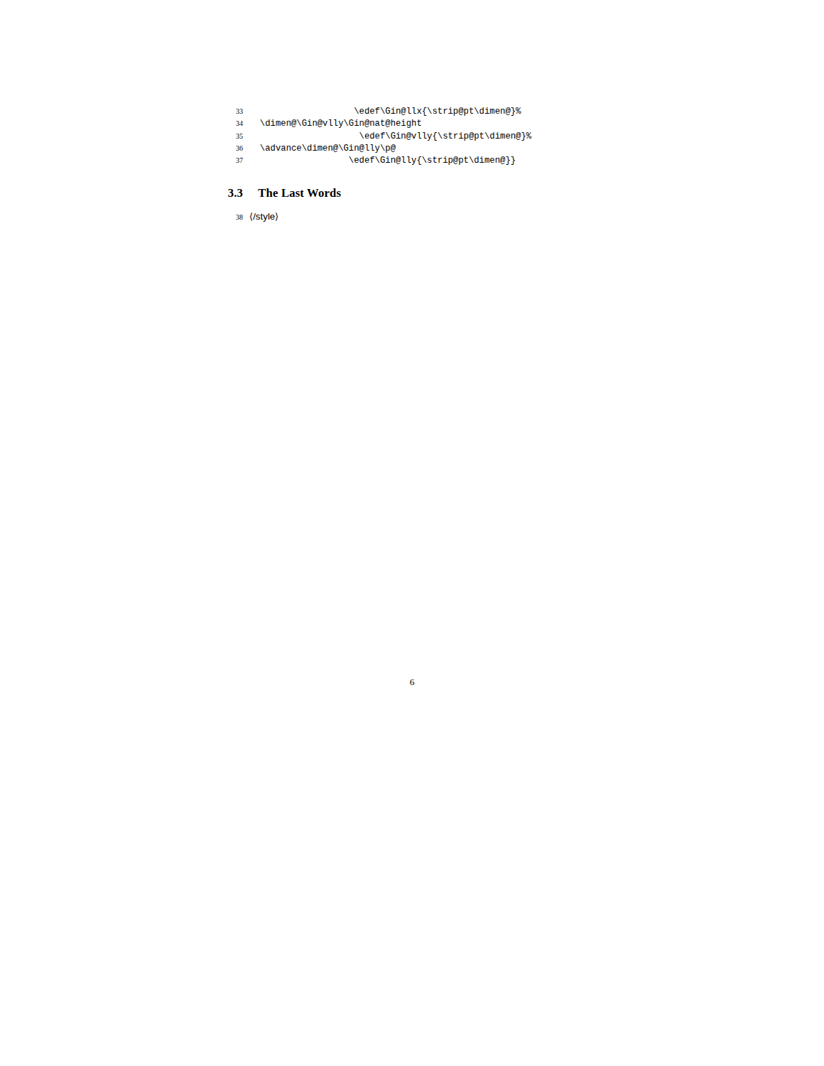33 \edef\Gin@llx{\strip@pt\dimen@}%
34 \dimen@\Gin@vlly\Gin@nat@height
35 \edef\Gin@vlly{\strip@pt\dimen@}%
36 \advance\dimen@\Gin@lly\p@
37 \edef\Gin@lly{\strip@pt\dimen@}}
3.3 The Last Words
38⟨/style⟩
6